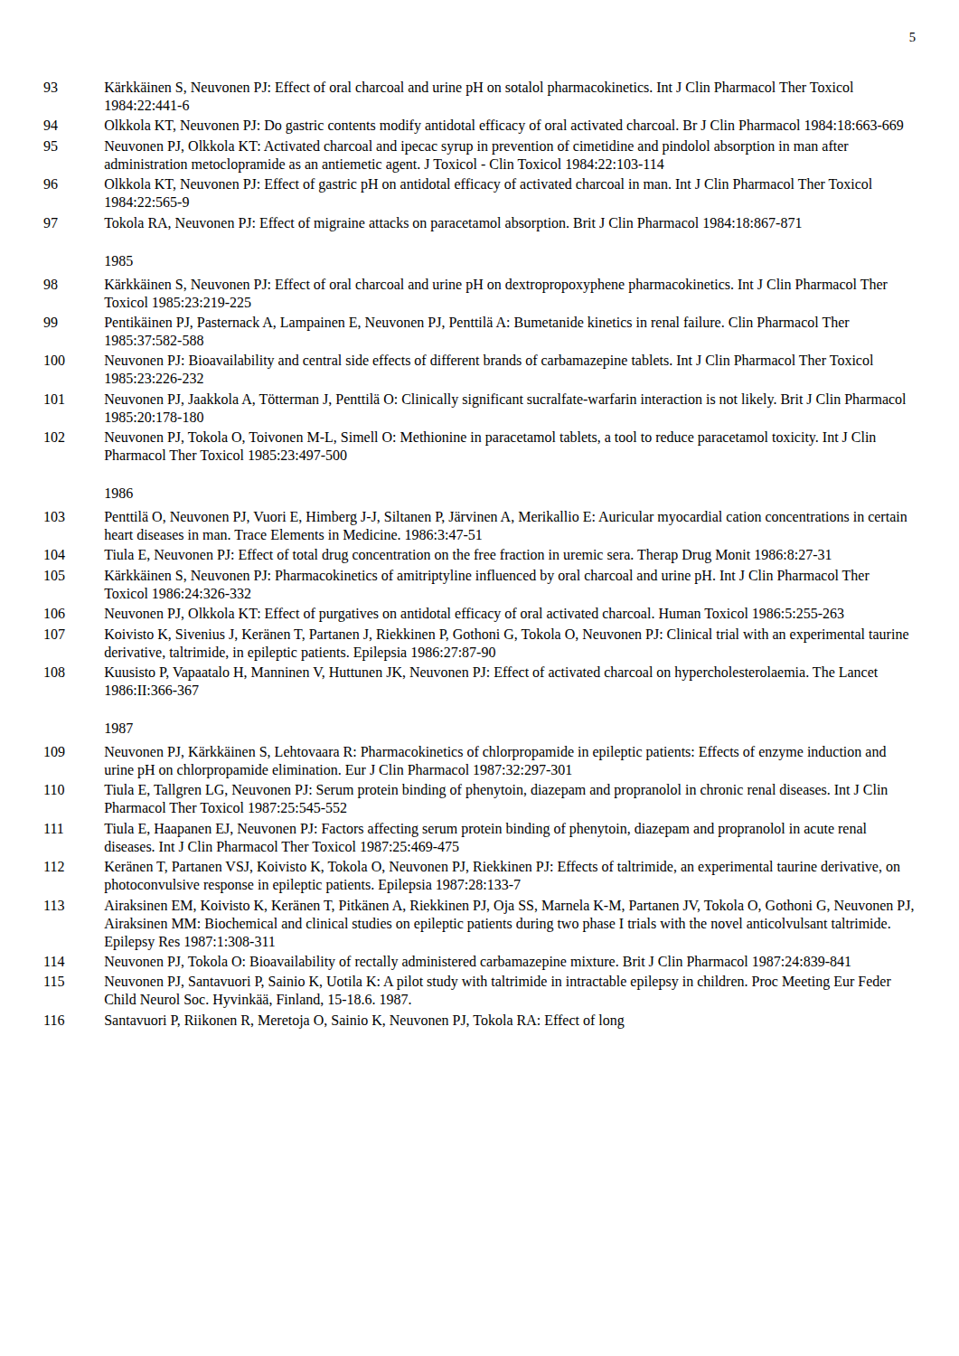5
93 Kärkkäinen S, Neuvonen PJ: Effect of oral charcoal and urine pH on sotalol pharmacokinetics. Int J Clin Pharmacol Ther Toxicol 1984:22:441-6
94 Olkkola KT, Neuvonen PJ: Do gastric contents modify antidotal efficacy of oral activated charcoal. Br J Clin Pharmacol 1984:18:663-669
95 Neuvonen PJ, Olkkola KT: Activated charcoal and ipecac syrup in prevention of cimetidine and pindolol absorption in man after administration metoclopramide as an antiemetic agent. J Toxicol - Clin Toxicol 1984:22:103-114
96 Olkkola KT, Neuvonen PJ: Effect of gastric pH on antidotal efficacy of activated charcoal in man. Int J Clin Pharmacol Ther Toxicol 1984:22:565-9
97 Tokola RA, Neuvonen PJ: Effect of migraine attacks on paracetamol absorption. Brit J Clin Pharmacol 1984:18:867-871
1985
98 Kärkkäinen S, Neuvonen PJ: Effect of oral charcoal and urine pH on dextropropoxyphene pharmacokinetics. Int J Clin Pharmacol Ther Toxicol 1985:23:219-225
99 Pentikäinen PJ, Pasternack A, Lampainen E, Neuvonen PJ, Penttilä A: Bumetanide kinetics in renal failure. Clin Pharmacol Ther 1985:37:582-588
100 Neuvonen PJ: Bioavailability and central side effects of different brands of carbamazepine tablets. Int J Clin Pharmacol Ther Toxicol 1985:23:226-232
101 Neuvonen PJ, Jaakkola A, Tötterman J, Penttilä O: Clinically significant sucralfate-warfarin interaction is not likely. Brit J Clin Pharmacol 1985:20:178-180
102 Neuvonen PJ, Tokola O, Toivonen M-L, Simell O: Methionine in paracetamol tablets, a tool to reduce paracetamol toxicity. Int J Clin Pharmacol Ther Toxicol 1985:23:497-500
1986
103 Penttilä O, Neuvonen PJ, Vuori E, Himberg J-J, Siltanen P, Järvinen A, Merikallio E: Auricular myocardial cation concentrations in certain heart diseases in man. Trace Elements in Medicine. 1986:3:47-51
104 Tiula E, Neuvonen PJ: Effect of total drug concentration on the free fraction in uremic sera. Therap Drug Monit 1986:8:27-31
105 Kärkkäinen S, Neuvonen PJ: Pharmacokinetics of amitriptyline influenced by oral charcoal and urine pH. Int J Clin Pharmacol Ther Toxicol 1986:24:326-332
106 Neuvonen PJ, Olkkola KT: Effect of purgatives on antidotal efficacy of oral activated charcoal. Human Toxicol 1986:5:255-263
107 Koivisto K, Sivenius J, Keränen T, Partanen J, Riekkinen P, Gothoni G, Tokola O, Neuvonen PJ: Clinical trial with an experimental taurine derivative, taltrimide, in epileptic patients. Epilepsia 1986:27:87-90
108 Kuusisto P, Vapaatalo H, Manninen V, Huttunen JK, Neuvonen PJ: Effect of activated charcoal on hypercholesterolaemia. The Lancet 1986:II:366-367
1987
109 Neuvonen PJ, Kärkkäinen S, Lehtovaara R: Pharmacokinetics of chlorpropamide in epileptic patients: Effects of enzyme induction and urine pH on chlorpropamide elimination. Eur J Clin Pharmacol 1987:32:297-301
110 Tiula E, Tallgren LG, Neuvonen PJ: Serum protein binding of phenytoin, diazepam and propranolol in chronic renal diseases. Int J Clin Pharmacol Ther Toxicol 1987:25:545-552
111 Tiula E, Haapanen EJ, Neuvonen PJ: Factors affecting serum protein binding of phenytoin, diazepam and propranolol in acute renal diseases. Int J Clin Pharmacol Ther Toxicol 1987:25:469-475
112 Keränen T, Partanen VSJ, Koivisto K, Tokola O, Neuvonen PJ, Riekkinen PJ: Effects of taltrimide, an experimental taurine derivative, on photoconvulsive response in epileptic patients. Epilepsia 1987:28:133-7
113 Airaksinen EM, Koivisto K, Keränen T, Pitkänen A, Riekkinen PJ, Oja SS, Marnela K-M, Partanen JV, Tokola O, Gothoni G, Neuvonen PJ, Airaksinen MM: Biochemical and clinical studies on epileptic patients during two phase I trials with the novel anticolvulsant taltrimide. Epilepsy Res 1987:1:308-311
114 Neuvonen PJ, Tokola O: Bioavailability of rectally administered carbamazepine mixture. Brit J Clin Pharmacol 1987:24:839-841
115 Neuvonen PJ, Santavuori P, Sainio K, Uotila K: A pilot study with taltrimide in intractable epilepsy in children. Proc Meeting Eur Feder Child Neurol Soc. Hyvinkää, Finland, 15-18.6. 1987.
116 Santavuori P, Riikonen R, Meretoja O, Sainio K, Neuvonen PJ, Tokola RA: Effect of long